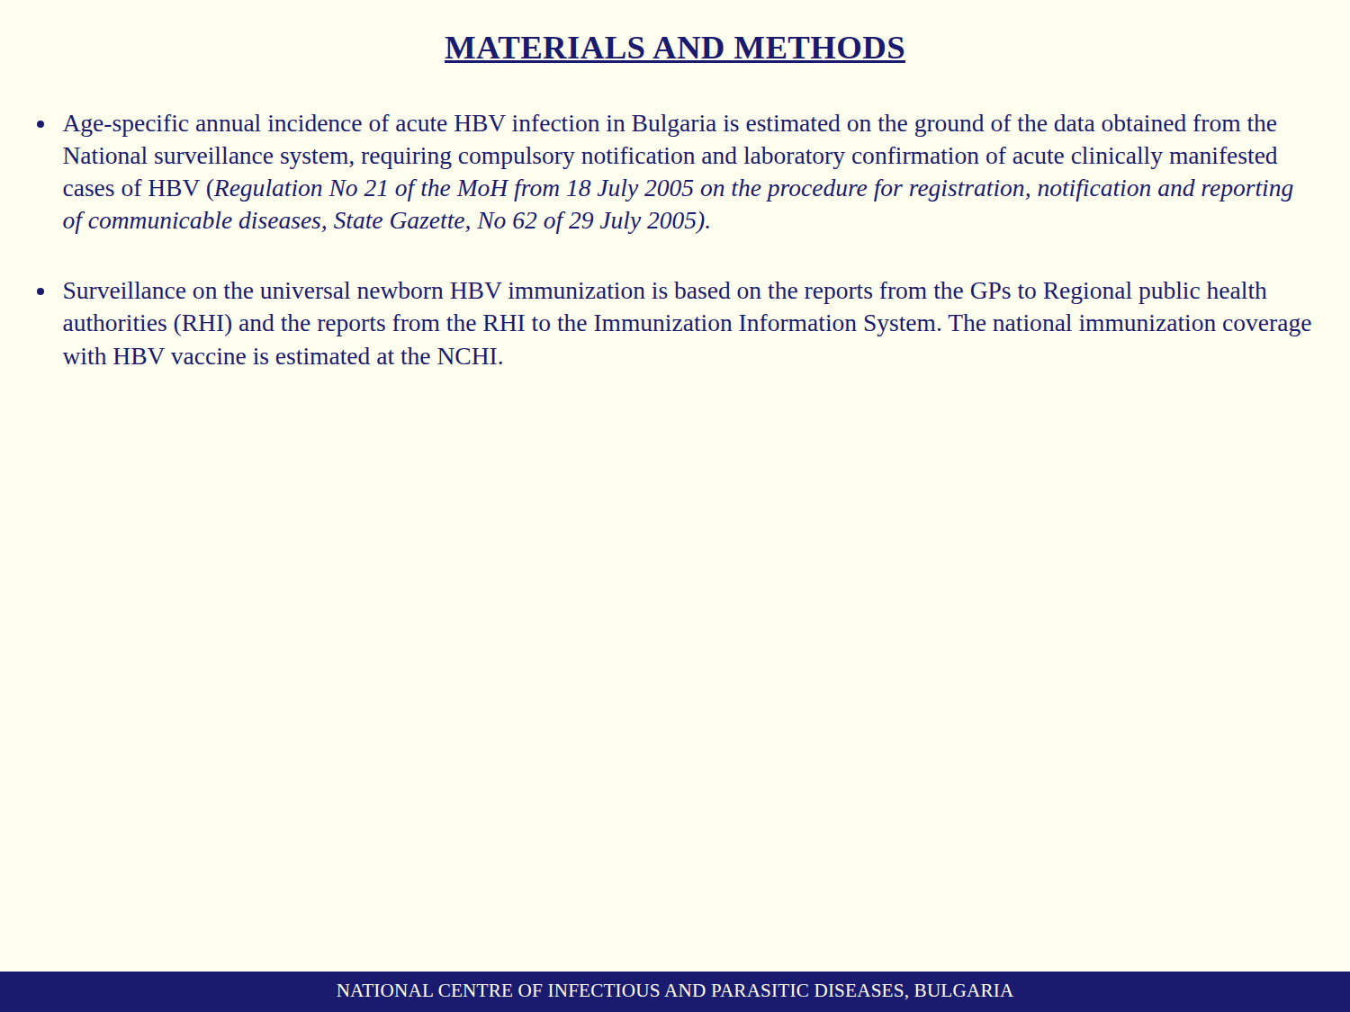MATERIALS AND METHODS
Age-specific annual incidence of acute HBV infection in Bulgaria is estimated on the ground of the data obtained from the National surveillance system, requiring compulsory notification and laboratory confirmation of acute clinically manifested cases of HBV (Regulation No 21 of the MoH from 18 July 2005 on the procedure for registration, notification and reporting of communicable diseases, State Gazette, No 62 of 29 July 2005).
Surveillance on the universal newborn HBV immunization is based on the reports from the GPs to Regional public health authorities (RHI) and the reports from the RHI to the Immunization Information System. The national immunization coverage with HBV vaccine is estimated at the NCHI.
NATIONAL CENTRE OF INFECTIOUS AND PARASITIC DISEASES, BULGARIA